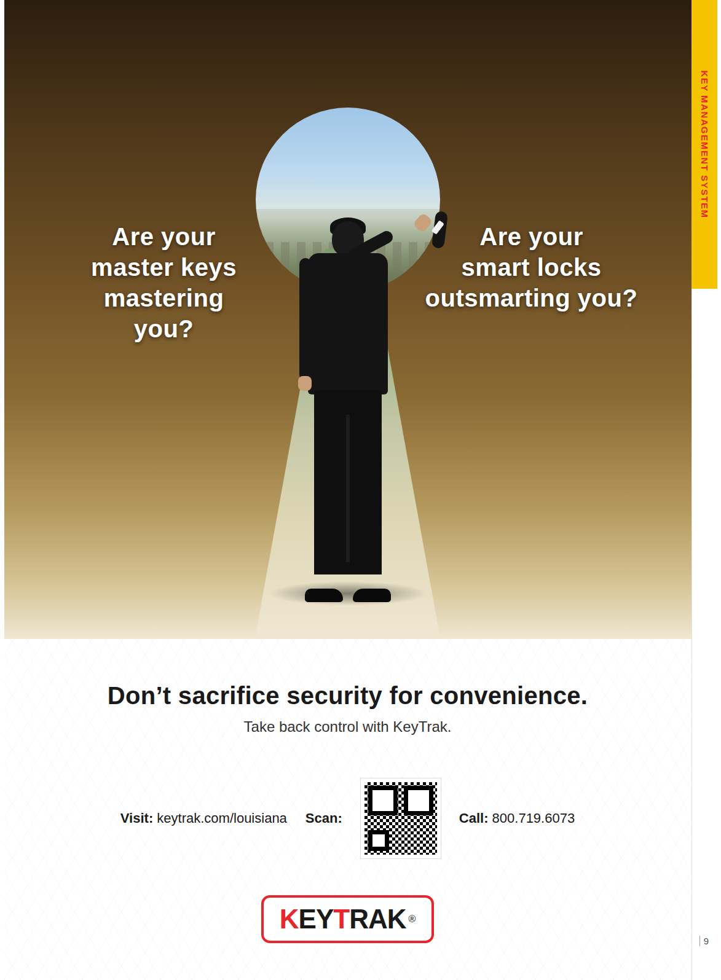KEY MANAGEMENT SYSTEM
VendorGuideUSA.com
9
Are your
master keys
mastering you?
Are your
smart locks
outsmarting you?
Don’t sacrifice security for convenience.
Take back control with KeyTrak.
Visit: keytrak.com/louisiana
Scan:
Call: 800.719.6073
KEYTRAK ®